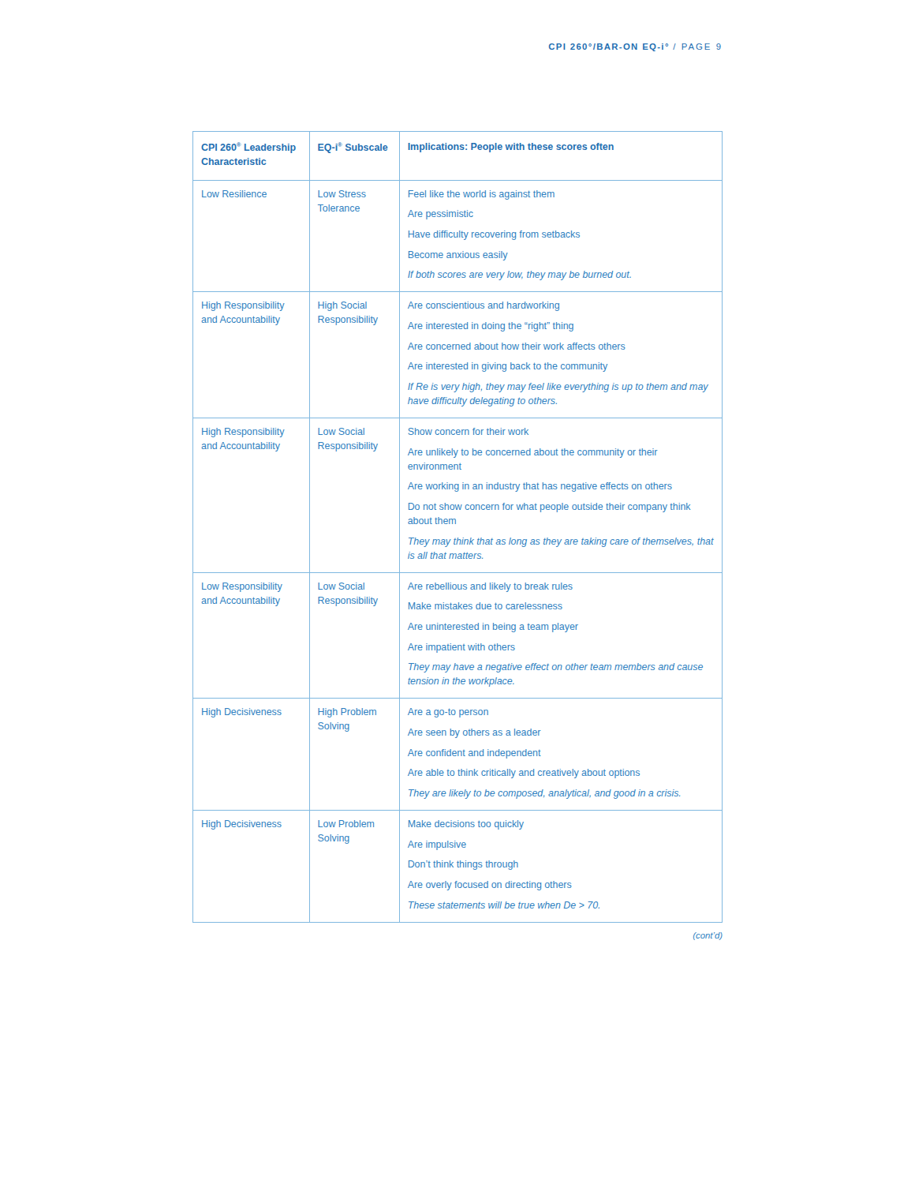CPI 260°/BAR-ON EQ-i° / PAGE 9
| CPI 260 ® Leadership Characteristic | EQ-i ® Subscale | Implications: People with these scores often |
| --- | --- | --- |
| Low Resilience | Low Stress Tolerance | Feel like the world is against them Are pessimistic Have difficulty recovering from setbacks Become anxious easily If both scores are very low, they may be burned out. |
| High Responsibility and Accountability | High Social Responsibility | Are conscientious and hardworking Are interested in doing the “right” thing Are concerned about how their work affects others Are interested in giving back to the community If Re is very high, they may feel like everything is up to them and may have difficulty delegating to others. |
| High Responsibility and Accountability | Low Social Responsibility | Show concern for their work Are unlikely to be concerned about the community or their environment Are working in an industry that has negative effects on others Do not show concern for what people outside their company think about them They may think that as long as they are taking care of themselves, that is all that matters. |
| Low Responsibility and Accountability | Low Social Responsibility | Are rebellious and likely to break rules Make mistakes due to carelessness Are uninterested in being a team player Are impatient with others They may have a negative effect on other team members and cause tension in the workplace. |
| High Decisiveness | High Problem Solving | Are a go-to person Are seen by others as a leader Are confident and independent Are able to think critically and creatively about options They are likely to be composed, analytical, and good in a crisis. |
| High Decisiveness | Low Problem Solving | Make decisions too quickly Are impulsive Don’t think things through Are overly focused on directing others These statements will be true when De > 70. |
(cont’d)